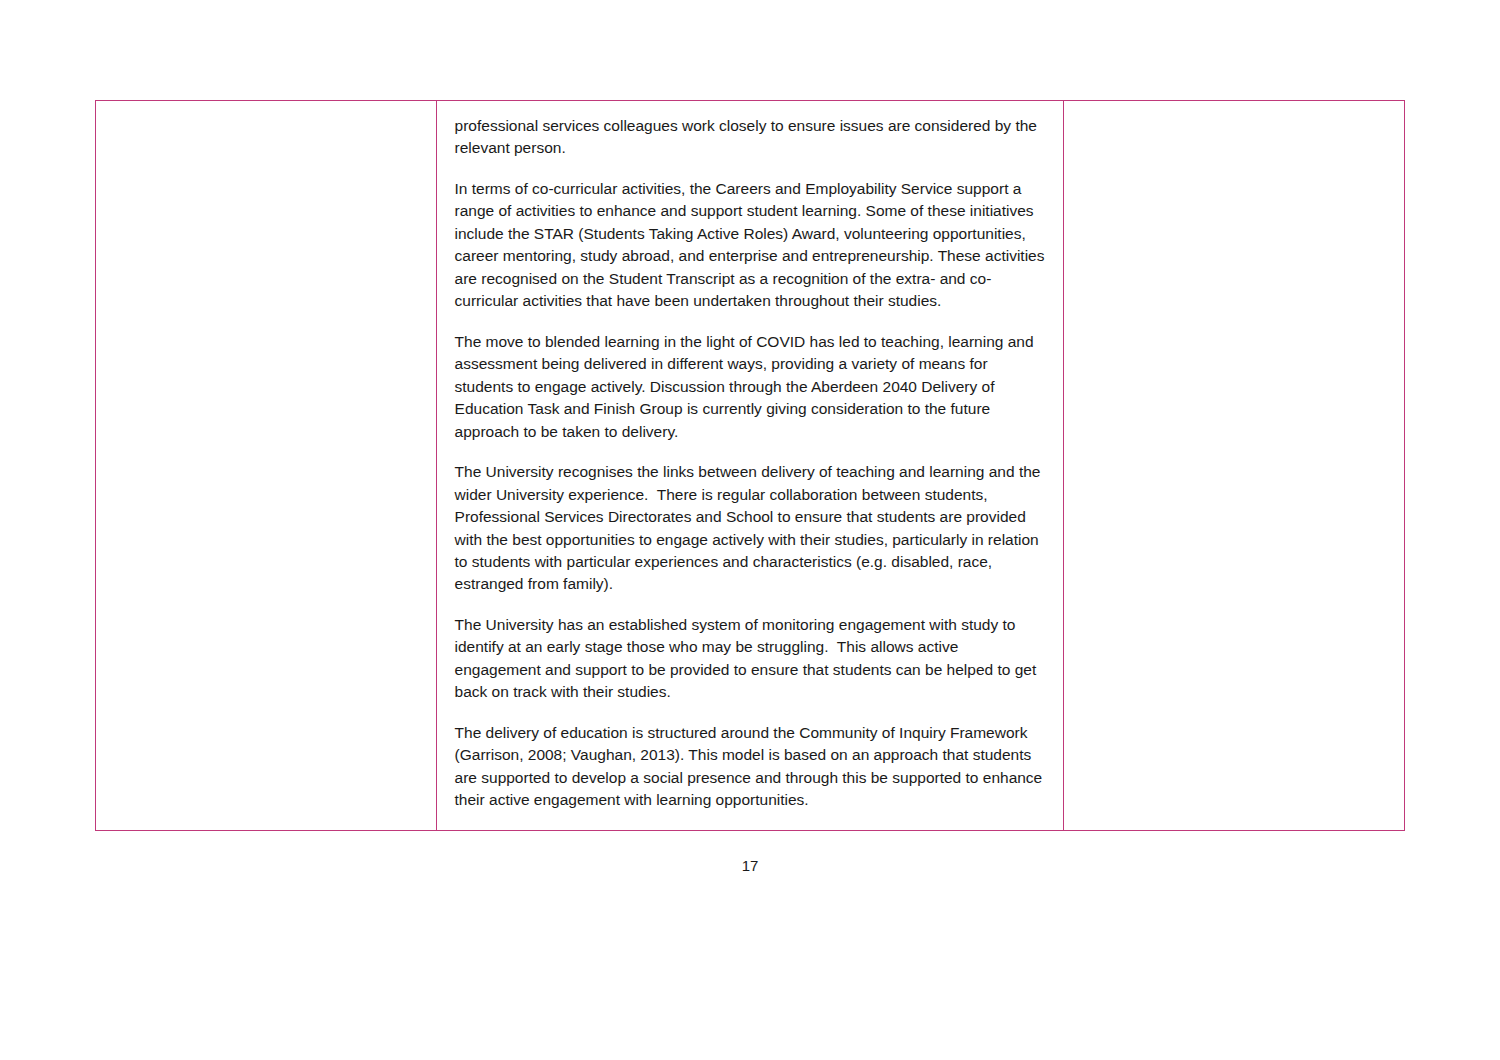| | professional services colleagues work closely to ensure issues are considered by the relevant person. In terms of co-curricular activities, the Careers and Employability Service support a range of activities to enhance and support student learning. Some of these initiatives include the STAR (Students Taking Active Roles) Award, volunteering opportunities, career mentoring, study abroad, and enterprise and entrepreneurship. These activities are recognised on the Student Transcript as a recognition of the extra- and co-curricular activities that have been undertaken throughout their studies. The move to blended learning in the light of COVID has led to teaching, learning and assessment being delivered in different ways, providing a variety of means for students to engage actively. Discussion through the Aberdeen 2040 Delivery of Education Task and Finish Group is currently giving consideration to the future approach to be taken to delivery. The University recognises the links between delivery of teaching and learning and the wider University experience. There is regular collaboration between students, Professional Services Directorates and School to ensure that students are provided with the best opportunities to engage actively with their studies, particularly in relation to students with particular experiences and characteristics (e.g. disabled, race, estranged from family). The University has an established system of monitoring engagement with study to identify at an early stage those who may be struggling. This allows active engagement and support to be provided to ensure that students can be helped to get back on track with their studies. The delivery of education is structured around the Community of Inquiry Framework (Garrison, 2008; Vaughan, 2013). This model is based on an approach that students are supported to develop a social presence and through this be supported to enhance their active engagement with learning opportunities. | |
17